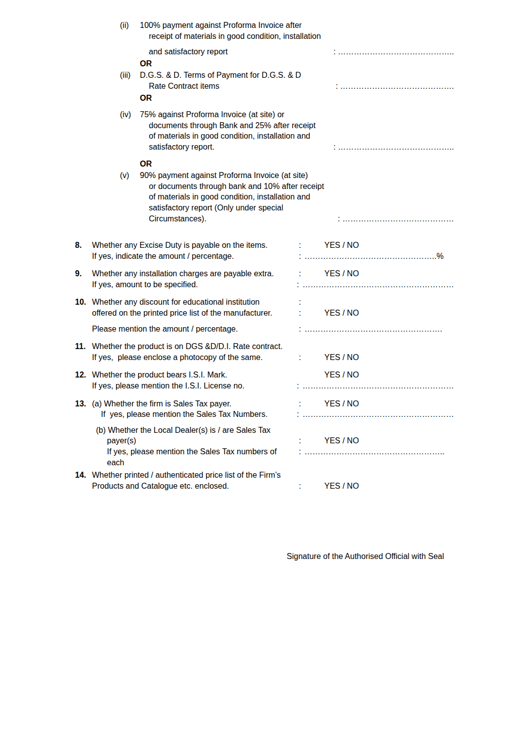(ii)
100% payment against Proforma Invoice after
receipt of materials in good condition, installation
and satisfactory report
: ……………………………………..
OR
(iii)
D.G.S. & D. Terms of Payment for D.G.S. & D
Rate Contract items
: …………………………………….
OR
(iv)
75% against Proforma Invoice (at site) or
documents through Bank and 25% after receipt
of materials in good condition, installation and
satisfactory report.
: ……………………………………..
OR
(v)
90% payment against Proforma Invoice (at site)
or documents through bank and 10% after receipt
of materials in good condition, installation and
satisfactory report (Only under special
Circumstances).
: ……………………………………
8.
Whether any Excise Duty is payable on the items.
:
YES / NO
If yes, indicate the amount / percentage.
:
…………………………………………..%
9.
Whether any installation charges are payable extra.
:
YES / NO
If yes, amount to be specified.
:
…………………………………………………
10.
Whether any discount for educational institution
:
offered on the printed price list of the manufacturer.
:
YES / NO
Please mention the amount / percentage.
:
…………………………………………….
11.
Whether the product is on DGS &D/D.I. Rate contract.
If yes, please enclose a photocopy of the same.
:
YES / NO
12.
Whether the product bears I.S.I. Mark.
YES / NO
If yes, please mention the I.S.I. License no.
:
…………………………………………………
13.
(a) Whether the firm is Sales Tax payer.
:
YES / NO
If yes, please mention the Sales Tax Numbers.
:
…………………………………………………
(b) Whether the Local Dealer(s) is / are Sales Tax
payer(s)
:
YES / NO
If yes, please mention the Sales Tax numbers of each
:
……………………………………………..
14.
Whether printed / authenticated price list of the Firm’s
Products and Catalogue etc. enclosed.
:
YES / NO
Signature of the Authorised Official with Seal